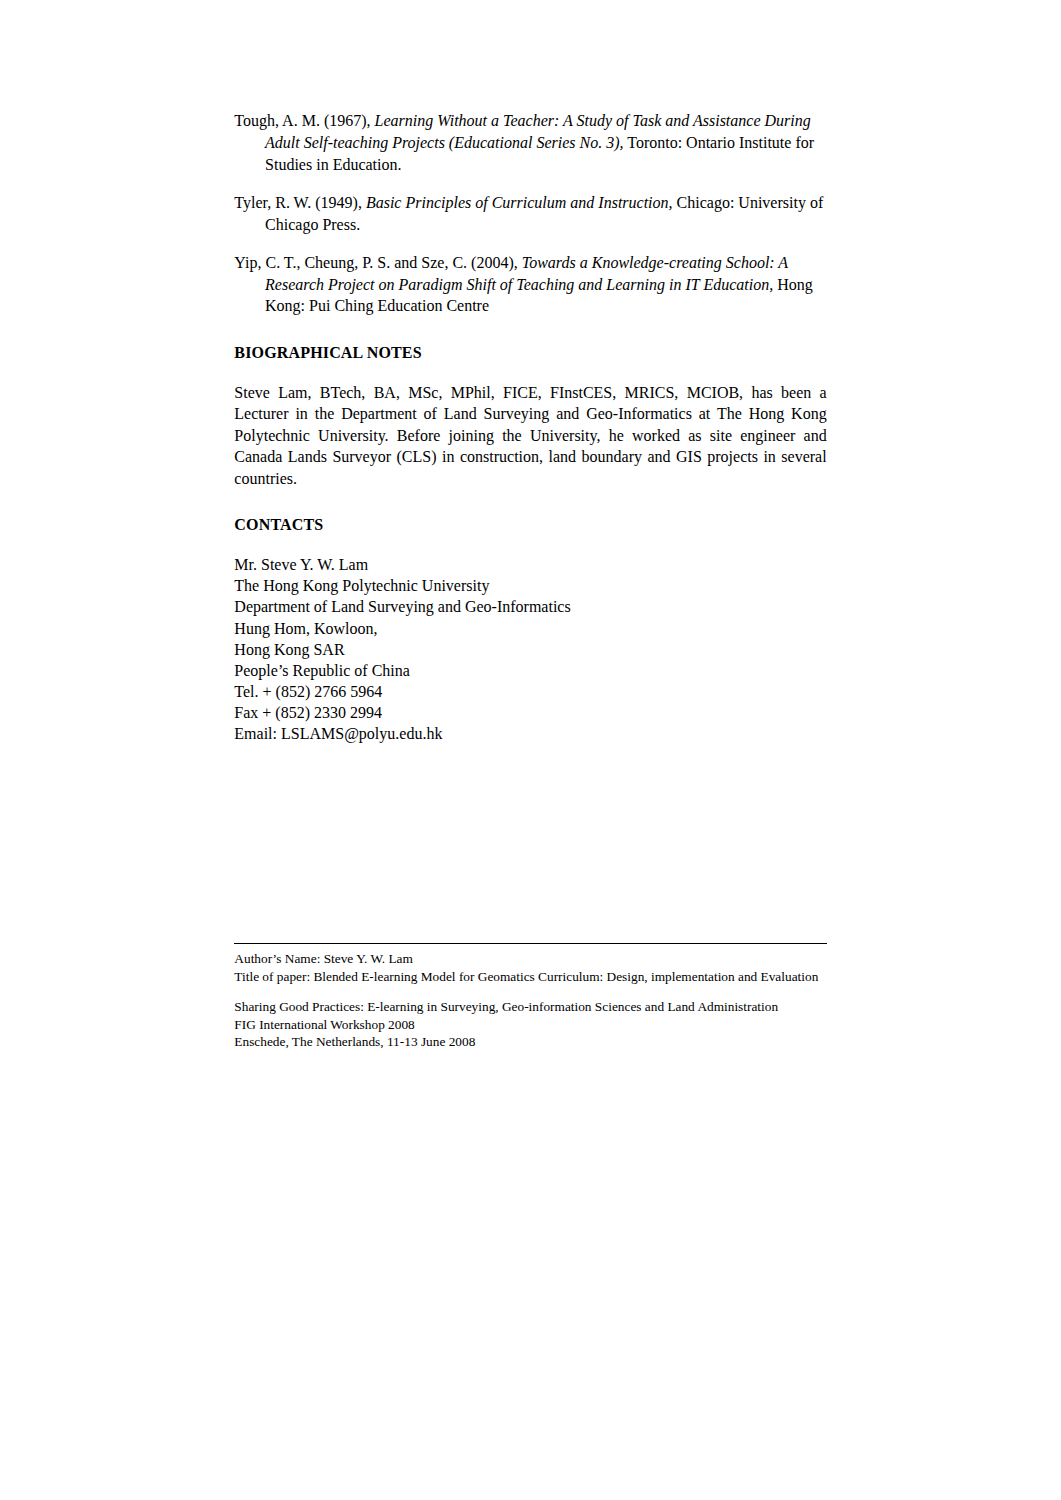Tough, A. M. (1967), Learning Without a Teacher: A Study of Task and Assistance During Adult Self-teaching Projects (Educational Series No. 3), Toronto: Ontario Institute for Studies in Education.
Tyler, R. W. (1949), Basic Principles of Curriculum and Instruction, Chicago: University of Chicago Press.
Yip, C. T., Cheung, P. S. and Sze, C. (2004), Towards a Knowledge-creating School: A Research Project on Paradigm Shift of Teaching and Learning in IT Education, Hong Kong: Pui Ching Education Centre
BIOGRAPHICAL NOTES
Steve Lam, BTech, BA, MSc, MPhil, FICE, FInstCES, MRICS, MCIOB, has been a Lecturer in the Department of Land Surveying and Geo-Informatics at The Hong Kong Polytechnic University. Before joining the University, he worked as site engineer and Canada Lands Surveyor (CLS) in construction, land boundary and GIS projects in several countries.
CONTACTS
Mr. Steve Y. W. Lam
The Hong Kong Polytechnic University
Department of Land Surveying and Geo-Informatics
Hung Hom, Kowloon,
Hong Kong SAR
People’s Republic of China
Tel. + (852) 2766 5964
Fax + (852) 2330 2994
Email: LSLAMS@polyu.edu.hk
Author’s Name: Steve Y. W. Lam
Title of paper: Blended E-learning Model for Geomatics Curriculum: Design, implementation and Evaluation
Sharing Good Practices: E-learning in Surveying, Geo-information Sciences and Land Administration
FIG International Workshop 2008
Enschede, The Netherlands, 11-13 June 2008